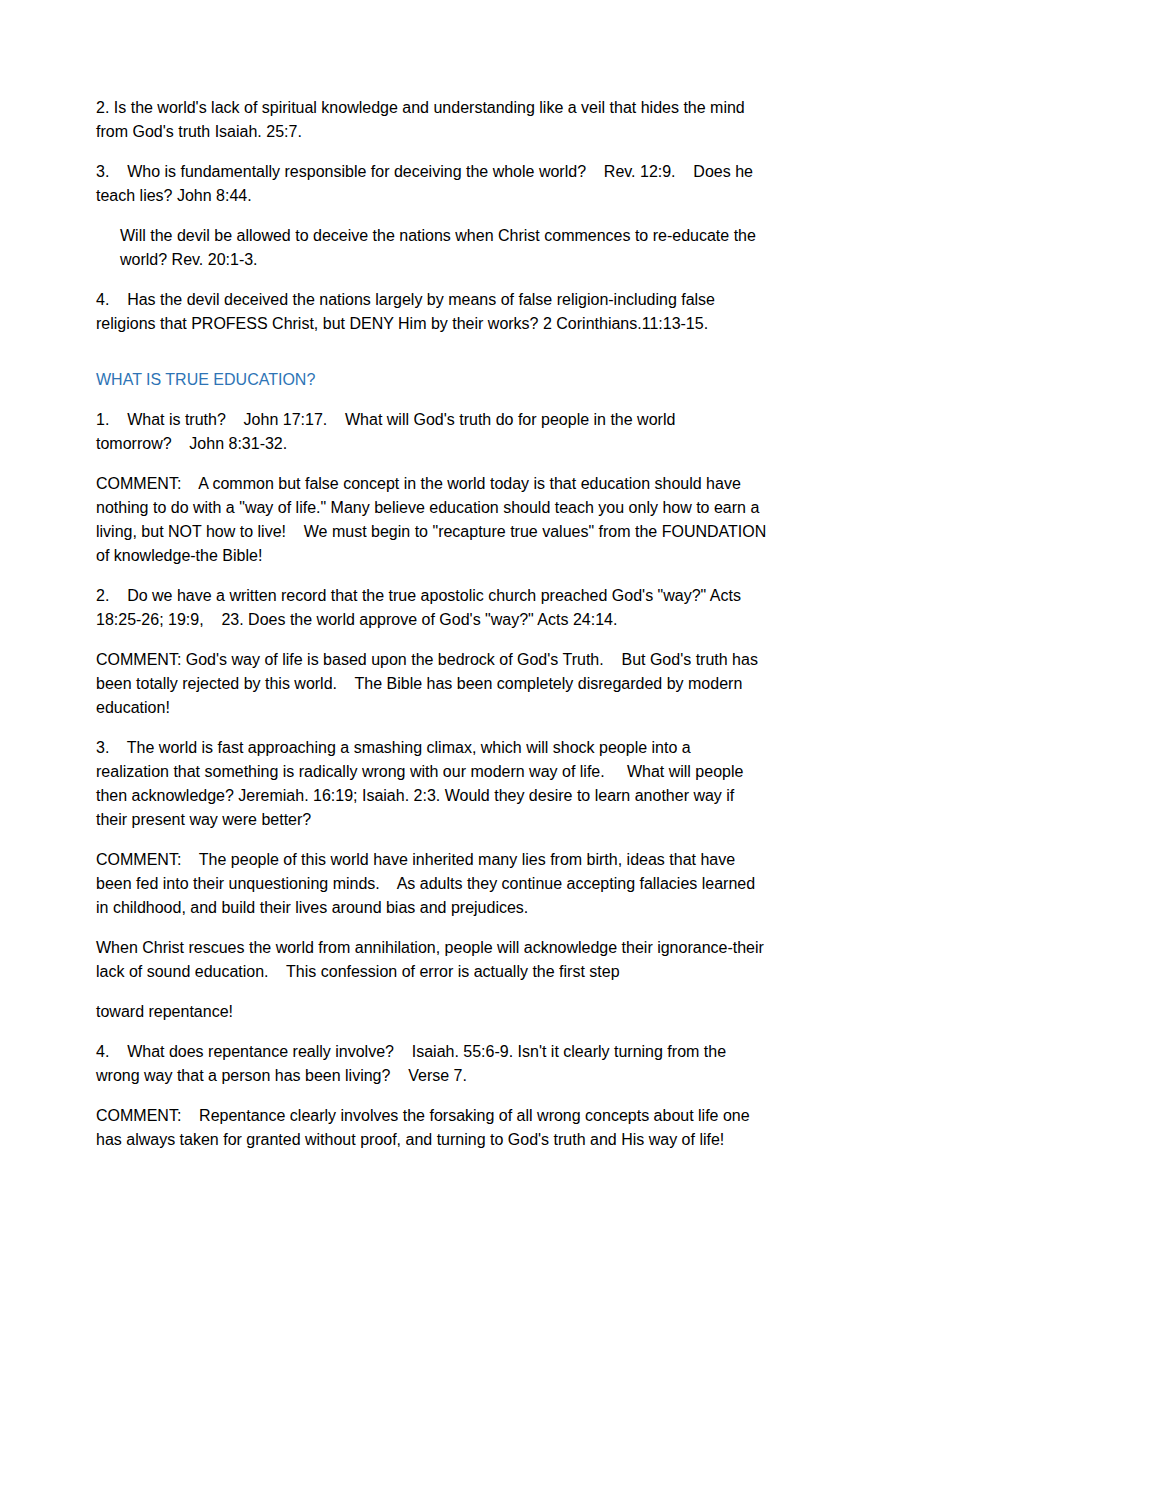2. Is the world's lack of spiritual knowledge and understanding like a veil that hides the mind from God's truth Isaiah. 25:7.
3. Who is fundamentally responsible for deceiving the whole world? Rev. 12:9. Does he teach lies? John 8:44.
Will the devil be allowed to deceive the nations when Christ commences to re-educate the world? Rev. 20:1-3.
4. Has the devil deceived the nations largely by means of false religion-including false religions that PROFESS Christ, but DENY Him by their works? 2 Corinthians.11:13-15.
WHAT IS TRUE EDUCATION?
1. What is truth? John 17:17. What will God's truth do for people in the world tomorrow? John 8:31-32.
COMMENT: A common but false concept in the world today is that education should have nothing to do with a "way of life." Many believe education should teach you only how to earn a living, but NOT how to live! We must begin to "recapture true values" from the FOUNDATION of knowledge-the Bible!
2. Do we have a written record that the true apostolic church preached God's "way?" Acts 18:25-26; 19:9, 23. Does the world approve of God's "way?" Acts 24:14.
COMMENT: God's way of life is based upon the bedrock of God's Truth. But God's truth has been totally rejected by this world. The Bible has been completely disregarded by modern education!
3. The world is fast approaching a smashing climax, which will shock people into a realization that something is radically wrong with our modern way of life. What will people then acknowledge? Jeremiah. 16:19; Isaiah. 2:3. Would they desire to learn another way if their present way were better?
COMMENT: The people of this world have inherited many lies from birth, ideas that have been fed into their unquestioning minds. As adults they continue accepting fallacies learned in childhood, and build their lives around bias and prejudices.
When Christ rescues the world from annihilation, people will acknowledge their ignorance-their lack of sound education. This confession of error is actually the first step
toward repentance!
4. What does repentance really involve? Isaiah. 55:6-9. Isn't it clearly turning from the wrong way that a person has been living? Verse 7.
COMMENT: Repentance clearly involves the forsaking of all wrong concepts about life one has always taken for granted without proof, and turning to God's truth and His way of life!